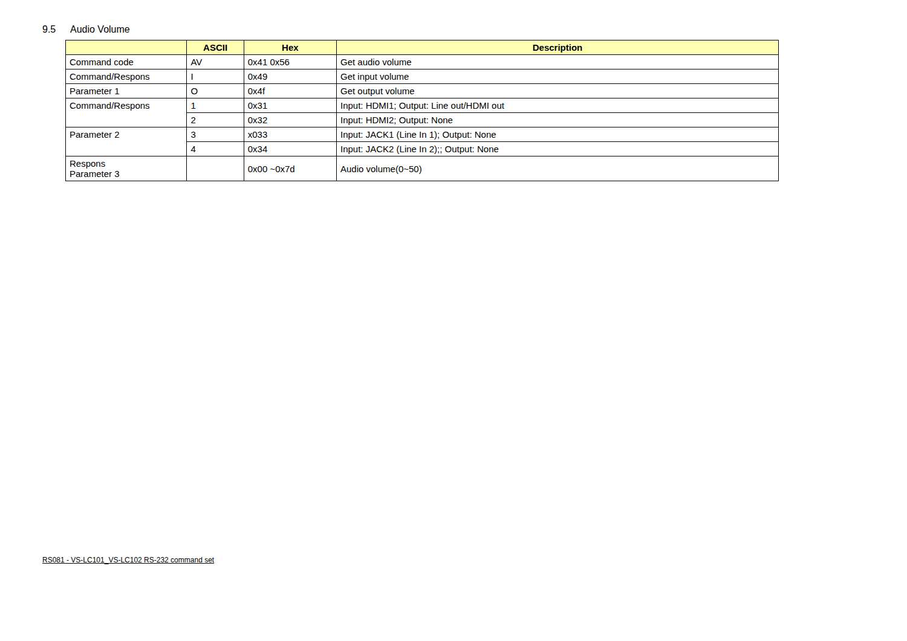9.5 Audio Volume
| | ASCII | Hex | Description |
| --- | --- | --- | --- |
| Command code | AV | 0x41 0x56 | Get audio volume |
| Command/Respons | I | 0x49 | Get input volume |
| Parameter 1 | O | 0x4f | Get output volume |
| Command/Respons | 1 | 0x31 | Input: HDMI1; Output: Line out/HDMI out |
| 2 | 0x32 | Input: HDMI2; Output: None |
| Parameter 2 | 3 | x033 | Input: JACK1 (Line In 1); Output: None |
| 4 | 0x34 | Input: JACK2 (Line In 2);; Output: None |
| Respons Parameter 3 | | 0x00 ~0x7d | Audio volume(0~50) |
RS081 - VS-LC101_VS-LC102 RS-232 command set